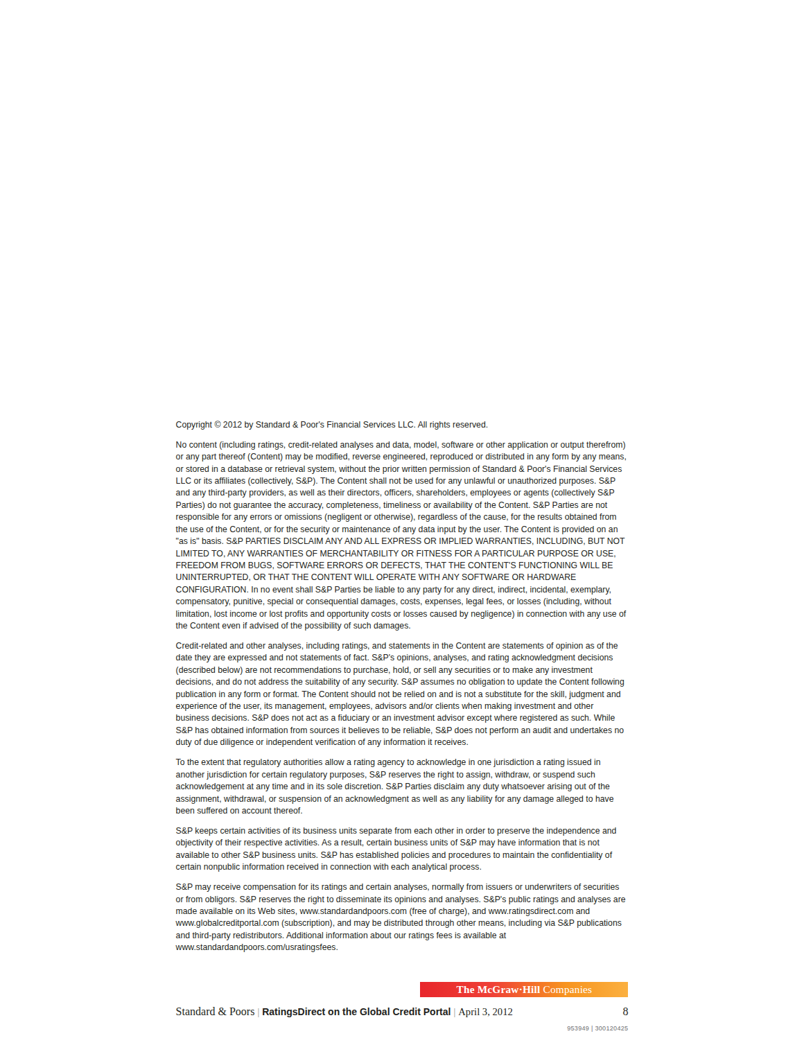Copyright © 2012 by Standard & Poor's Financial Services LLC. All rights reserved.
No content (including ratings, credit-related analyses and data, model, software or other application or output therefrom) or any part thereof (Content) may be modified, reverse engineered, reproduced or distributed in any form by any means, or stored in a database or retrieval system, without the prior written permission of Standard & Poor's Financial Services LLC or its affiliates (collectively, S&P). The Content shall not be used for any unlawful or unauthorized purposes. S&P and any third-party providers, as well as their directors, officers, shareholders, employees or agents (collectively S&P Parties) do not guarantee the accuracy, completeness, timeliness or availability of the Content. S&P Parties are not responsible for any errors or omissions (negligent or otherwise), regardless of the cause, for the results obtained from the use of the Content, or for the security or maintenance of any data input by the user. The Content is provided on an "as is" basis. S&P PARTIES DISCLAIM ANY AND ALL EXPRESS OR IMPLIED WARRANTIES, INCLUDING, BUT NOT LIMITED TO, ANY WARRANTIES OF MERCHANTABILITY OR FITNESS FOR A PARTICULAR PURPOSE OR USE, FREEDOM FROM BUGS, SOFTWARE ERRORS OR DEFECTS, THAT THE CONTENT'S FUNCTIONING WILL BE UNINTERRUPTED, OR THAT THE CONTENT WILL OPERATE WITH ANY SOFTWARE OR HARDWARE CONFIGURATION. In no event shall S&P Parties be liable to any party for any direct, indirect, incidental, exemplary, compensatory, punitive, special or consequential damages, costs, expenses, legal fees, or losses (including, without limitation, lost income or lost profits and opportunity costs or losses caused by negligence) in connection with any use of the Content even if advised of the possibility of such damages.
Credit-related and other analyses, including ratings, and statements in the Content are statements of opinion as of the date they are expressed and not statements of fact. S&P's opinions, analyses, and rating acknowledgment decisions (described below) are not recommendations to purchase, hold, or sell any securities or to make any investment decisions, and do not address the suitability of any security. S&P assumes no obligation to update the Content following publication in any form or format. The Content should not be relied on and is not a substitute for the skill, judgment and experience of the user, its management, employees, advisors and/or clients when making investment and other business decisions. S&P does not act as a fiduciary or an investment advisor except where registered as such. While S&P has obtained information from sources it believes to be reliable, S&P does not perform an audit and undertakes no duty of due diligence or independent verification of any information it receives.
To the extent that regulatory authorities allow a rating agency to acknowledge in one jurisdiction a rating issued in another jurisdiction for certain regulatory purposes, S&P reserves the right to assign, withdraw, or suspend such acknowledgement at any time and in its sole discretion. S&P Parties disclaim any duty whatsoever arising out of the assignment, withdrawal, or suspension of an acknowledgment as well as any liability for any damage alleged to have been suffered on account thereof.
S&P keeps certain activities of its business units separate from each other in order to preserve the independence and objectivity of their respective activities. As a result, certain business units of S&P may have information that is not available to other S&P business units. S&P has established policies and procedures to maintain the confidentiality of certain nonpublic information received in connection with each analytical process.
S&P may receive compensation for its ratings and certain analyses, normally from issuers or underwriters of securities or from obligors. S&P reserves the right to disseminate its opinions and analyses. S&P's public ratings and analyses are made available on its Web sites, www.standardandpoors.com (free of charge), and www.ratingsdirect.com and www.globalcreditportal.com (subscription), and may be distributed through other means, including via S&P publications and third-party redistributors. Additional information about our ratings fees is available at www.standardandpoors.com/usratingsfees.
The McGraw·Hill Companies
Standard & Poors|RatingsDirect on the Global Credit Portal|April 3, 2012
8
953949 | 300120425